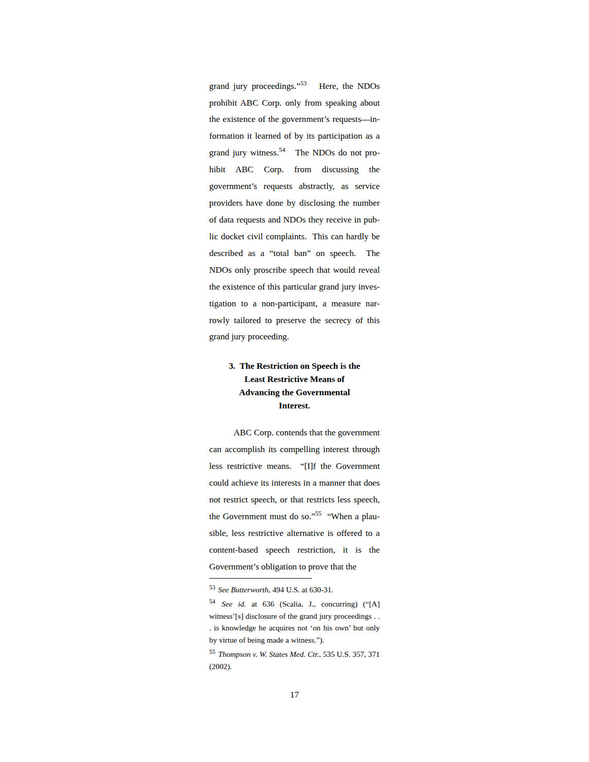grand jury proceedings.”53 Here, the NDOs prohibit ABC Corp. only from speaking about the existence of the government’s requests—information it learned of by its participation as a grand jury witness.54 The NDOs do not prohibit ABC Corp. from discussing the government’s requests abstractly, as service providers have done by disclosing the number of data requests and NDOs they receive in public docket civil complaints. This can hardly be described as a “total ban” on speech. The NDOs only proscribe speech that would reveal the existence of this particular grand jury investigation to a non-participant, a measure narrowly tailored to preserve the secrecy of this grand jury proceeding.
3. The Restriction on Speech is the Least Restrictive Means of Advancing the Governmental Interest.
ABC Corp. contends that the government can accomplish its compelling interest through less restrictive means. “[I]f the Government could achieve its interests in a manner that does not restrict speech, or that restricts less speech, the Government must do so.”55 “When a plausible, less restrictive alternative is offered to a content-based speech restriction, it is the Government’s obligation to prove that the
53 See Butterworth, 494 U.S. at 630-31.
54 See id. at 636 (Scalia, J., concurring) (“[A] witness’[s] disclosure of the grand jury proceedings . . . is knowledge he acquires not ‘on his own’ but only by virtue of being made a witness.”).
55 Thompson v. W. States Med. Ctr., 535 U.S. 357, 371 (2002).
17